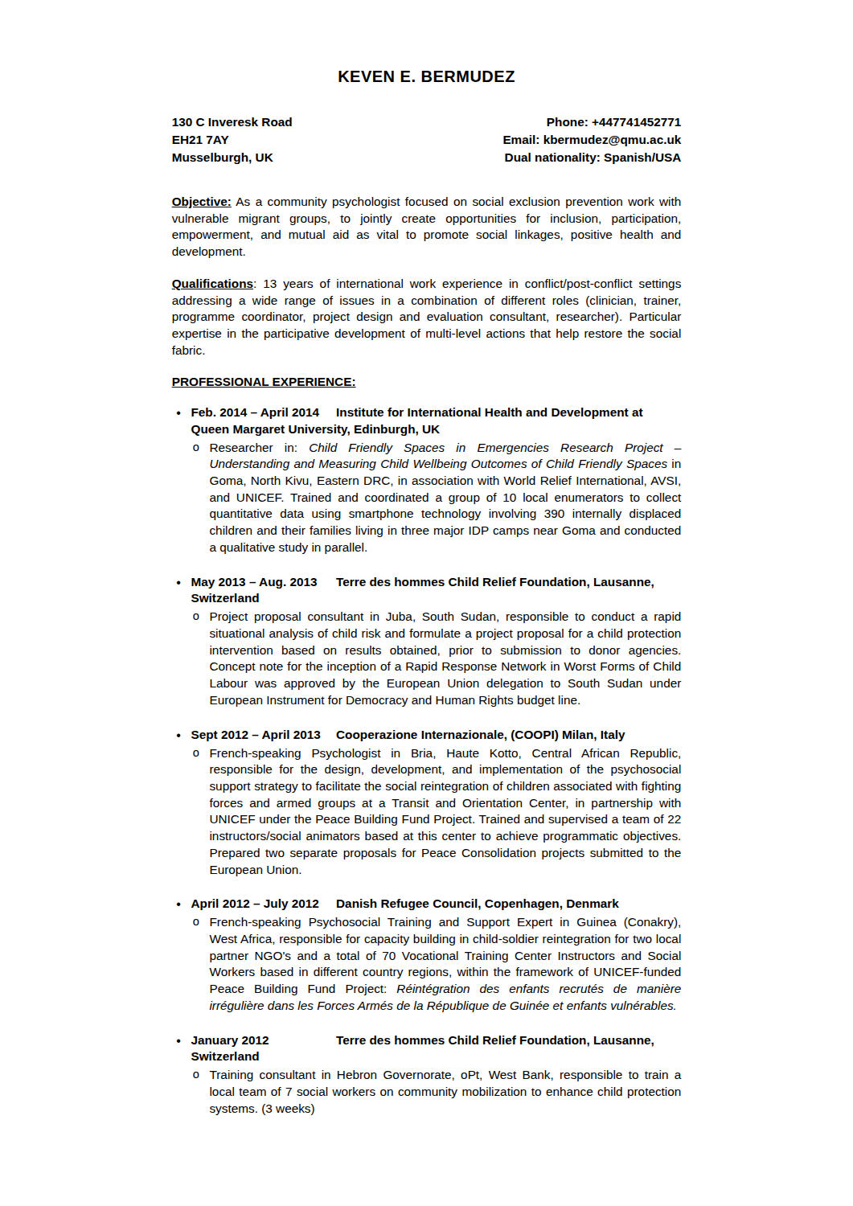KEVEN E. BERMUDEZ
| 130 C Inveresk Road | Phone: +447741452771 |
| EH21 7AY | Email: kbermudez@qmu.ac.uk |
| Musselburgh, UK | Dual nationality: Spanish/USA |
Objective: As a community psychologist focused on social exclusion prevention work with vulnerable migrant groups, to jointly create opportunities for inclusion, participation, empowerment, and mutual aid as vital to promote social linkages, positive health and development.
Qualifications: 13 years of international work experience in conflict/post-conflict settings addressing a wide range of issues in a combination of different roles (clinician, trainer, programme coordinator, project design and evaluation consultant, researcher). Particular expertise in the participative development of multi-level actions that help restore the social fabric.
PROFESSIONAL EXPERIENCE:
Feb. 2014 – April 2014 Institute for International Health and Development at Queen Margaret University, Edinburgh, UK
Researcher in: Child Friendly Spaces in Emergencies Research Project –Understanding and Measuring Child Wellbeing Outcomes of Child Friendly Spaces in Goma, North Kivu, Eastern DRC, in association with World Relief International, AVSI, and UNICEF. Trained and coordinated a group of 10 local enumerators to collect quantitative data using smartphone technology involving 390 internally displaced children and their families living in three major IDP camps near Goma and conducted a qualitative study in parallel.
May 2013 – Aug. 2013 Terre des hommes Child Relief Foundation, Lausanne, Switzerland
Project proposal consultant in Juba, South Sudan, responsible to conduct a rapid situational analysis of child risk and formulate a project proposal for a child protection intervention based on results obtained, prior to submission to donor agencies. Concept note for the inception of a Rapid Response Network in Worst Forms of Child Labour was approved by the European Union delegation to South Sudan under European Instrument for Democracy and Human Rights budget line.
Sept 2012 – April 2013 Cooperazione Internazionale, (COOPI) Milan, Italy
French-speaking Psychologist in Bria, Haute Kotto, Central African Republic, responsible for the design, development, and implementation of the psychosocial support strategy to facilitate the social reintegration of children associated with fighting forces and armed groups at a Transit and Orientation Center, in partnership with UNICEF under the Peace Building Fund Project. Trained and supervised a team of 22 instructors/social animators based at this center to achieve programmatic objectives. Prepared two separate proposals for Peace Consolidation projects submitted to the European Union.
April 2012 – July 2012 Danish Refugee Council, Copenhagen, Denmark
French-speaking Psychosocial Training and Support Expert in Guinea (Conakry), West Africa, responsible for capacity building in child-soldier reintegration for two local partner NGO's and a total of 70 Vocational Training Center Instructors and Social Workers based in different country regions, within the framework of UNICEF-funded Peace Building Fund Project: Réintégration des enfants recrutés de manière irrégulière dans les Forces Armés de la République de Guinée et enfants vulnérables.
January 2012 Terre des hommes Child Relief Foundation, Lausanne, Switzerland
Training consultant in Hebron Governorate, oPt, West Bank, responsible to train a local team of 7 social workers on community mobilization to enhance child protection systems. (3 weeks)